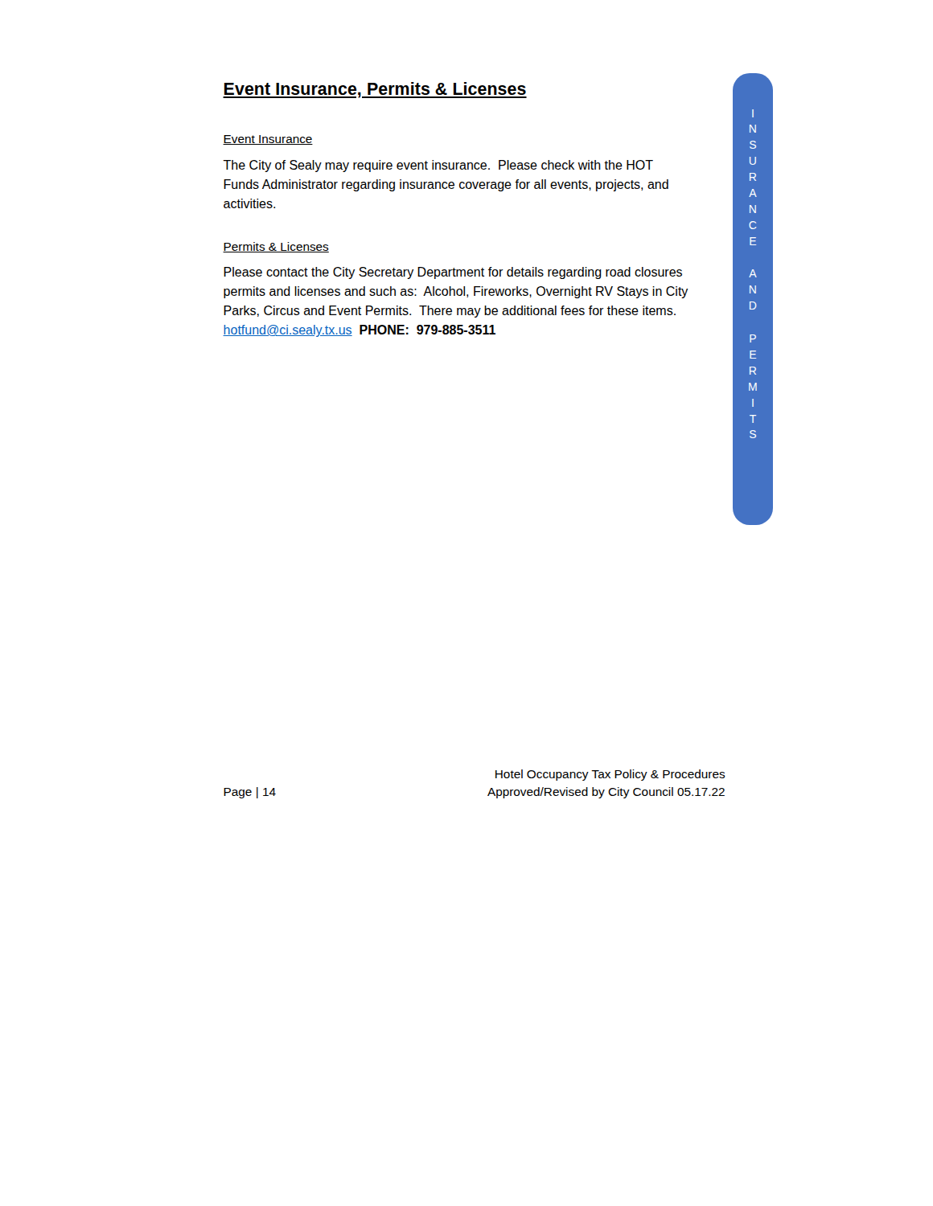Event Insurance, Permits & Licenses
Event Insurance
The City of Sealy may require event insurance. Please check with the HOT Funds Administrator regarding insurance coverage for all events, projects, and activities.
Permits & Licenses
Please contact the City Secretary Department for details regarding road closures permits and licenses and such as: Alcohol, Fireworks, Overnight RV Stays in City Parks, Circus and Event Permits. There may be additional fees for these items. hotfund@ci.sealy.tx.us PHONE: 979-885-3511
I
N
S
U
R
A
N
C
E A
N
D P
E
R
M
I
T
S
Page | 14
Hotel Occupancy Tax Policy & Procedures
Approved/Revised by City Council 05.17.22